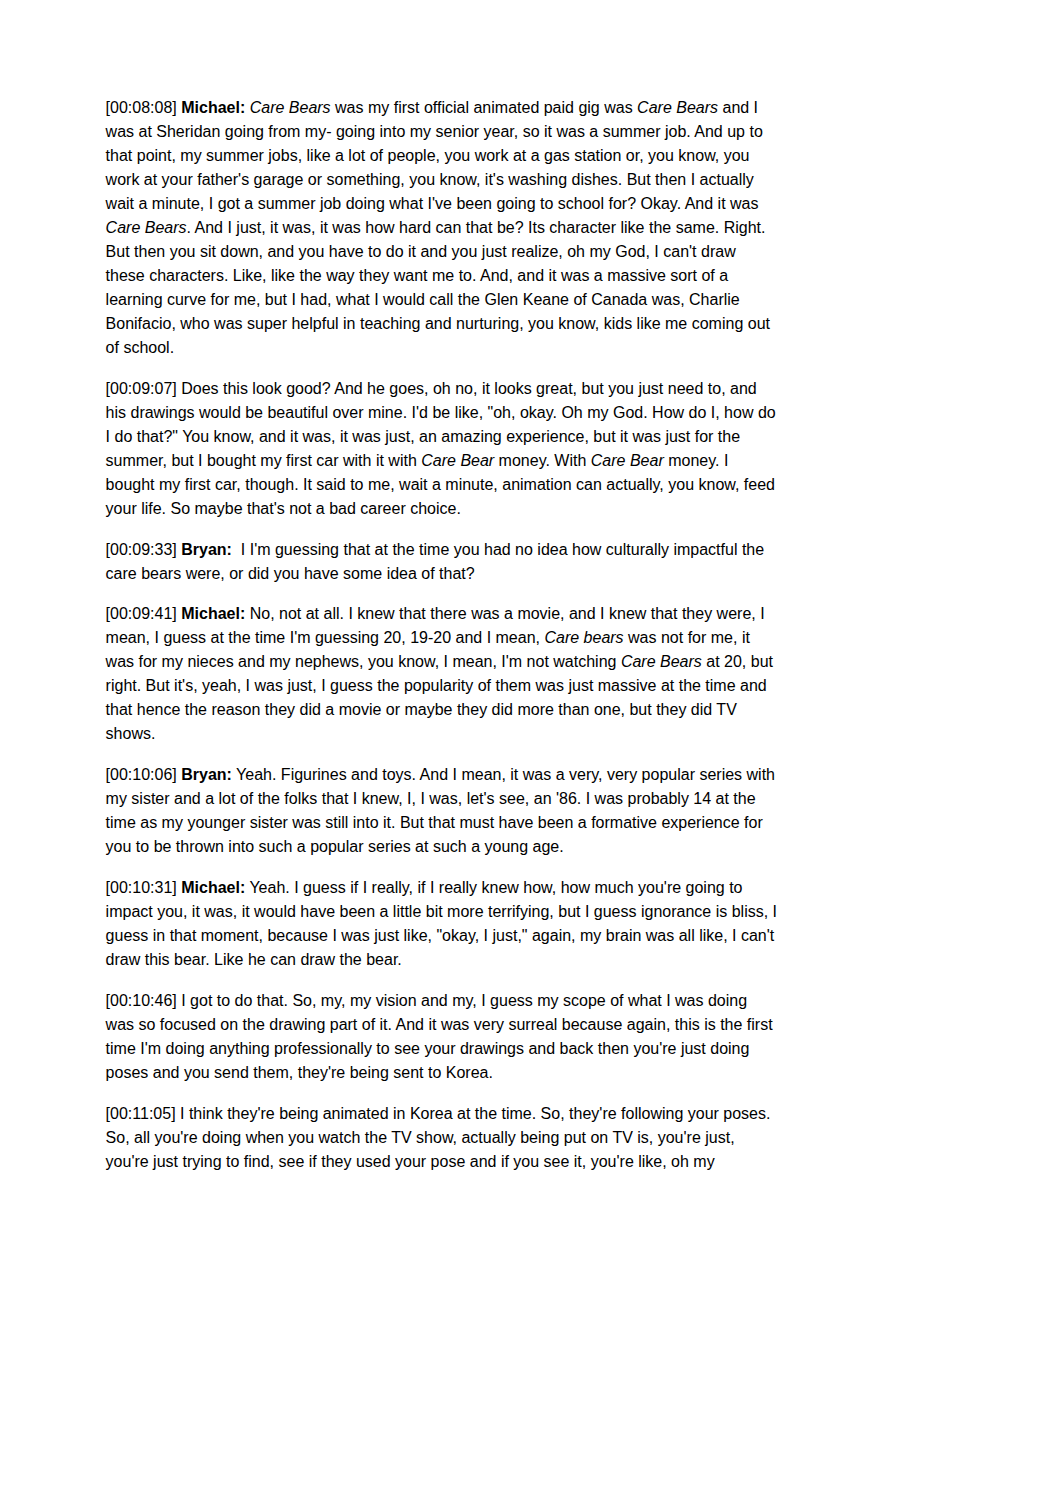[00:08:08] Michael: Care Bears was my first official animated paid gig was Care Bears and I was at Sheridan going from my- going into my senior year, so it was a summer job. And up to that point, my summer jobs, like a lot of people, you work at a gas station or, you know, you work at your father's garage or something, you know, it's washing dishes. But then I actually wait a minute, I got a summer job doing what I've been going to school for? Okay. And it was Care Bears. And I just, it was, it was how hard can that be? Its character like the same. Right. But then you sit down, and you have to do it and you just realize, oh my God, I can't draw these characters. Like, like the way they want me to. And, and it was a massive sort of a learning curve for me, but I had, what I would call the Glen Keane of Canada was, Charlie Bonifacio, who was super helpful in teaching and nurturing, you know, kids like me coming out of school.
[00:09:07] Does this look good? And he goes, oh no, it looks great, but you just need to, and his drawings would be beautiful over mine. I'd be like, "oh, okay. Oh my God. How do I, how do I do that?" You know, and it was, it was just, an amazing experience, but it was just for the summer, but I bought my first car with it with Care Bear money. With Care Bear money. I bought my first car, though. It said to me, wait a minute, animation can actually, you know, feed your life. So maybe that's not a bad career choice.
[00:09:33] Bryan: I I'm guessing that at the time you had no idea how culturally impactful the care bears were, or did you have some idea of that?
[00:09:41] Michael: No, not at all. I knew that there was a movie, and I knew that they were, I mean, I guess at the time I'm guessing 20, 19-20 and I mean, Care bears was not for me, it was for my nieces and my nephews, you know, I mean, I'm not watching Care Bears at 20, but right. But it's, yeah, I was just, I guess the popularity of them was just massive at the time and that hence the reason they did a movie or maybe they did more than one, but they did TV shows.
[00:10:06] Bryan: Yeah. Figurines and toys. And I mean, it was a very, very popular series with my sister and a lot of the folks that I knew, I, I was, let's see, an '86. I was probably 14 at the time as my younger sister was still into it. But that must have been a formative experience for you to be thrown into such a popular series at such a young age.
[00:10:31] Michael: Yeah. I guess if I really, if I really knew how, how much you're going to impact you, it was, it would have been a little bit more terrifying, but I guess ignorance is bliss, I guess in that moment, because I was just like, "okay, I just," again, my brain was all like, I can't draw this bear. Like he can draw the bear.
[00:10:46] I got to do that. So, my, my vision and my, I guess my scope of what I was doing was so focused on the drawing part of it. And it was very surreal because again, this is the first time I'm doing anything professionally to see your drawings and back then you're just doing poses and you send them, they're being sent to Korea.
[00:11:05] I think they're being animated in Korea at the time. So, they're following your poses. So, all you're doing when you watch the TV show, actually being put on TV is, you're just, you're just trying to find, see if they used your pose and if you see it, you're like, oh my